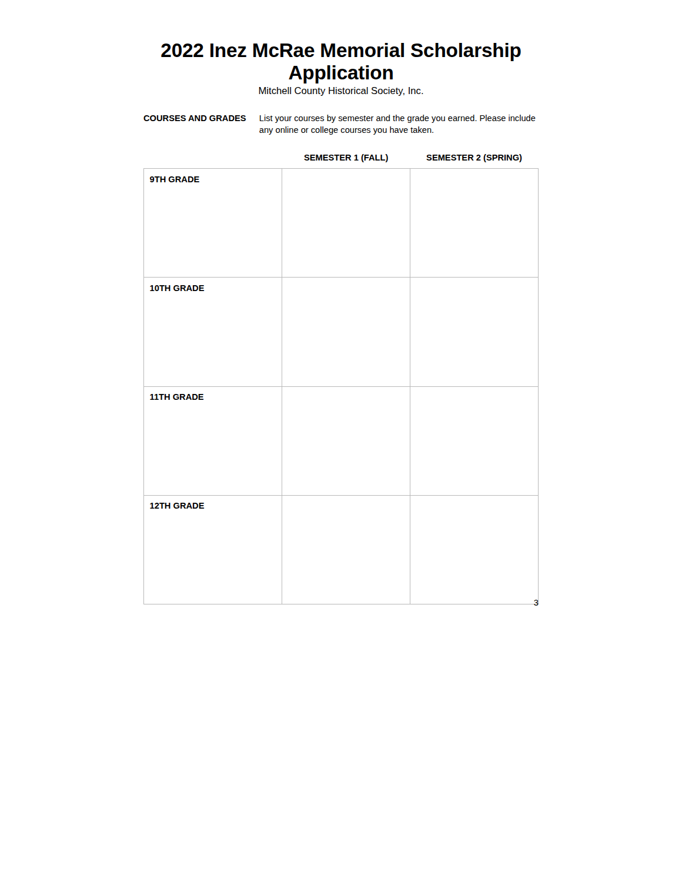2022 Inez McRae Memorial Scholarship Application
Mitchell County Historical Society, Inc.
COURSES AND GRADES
List your courses by semester and the grade you earned. Please include any online or college courses you have taken.
| | SEMESTER 1 (FALL) | SEMESTER 2 (SPRING) |
| --- | --- | --- |
| 9TH GRADE | | |
| 10TH GRADE | | |
| 11TH GRADE | | |
| 12TH GRADE | | |
3